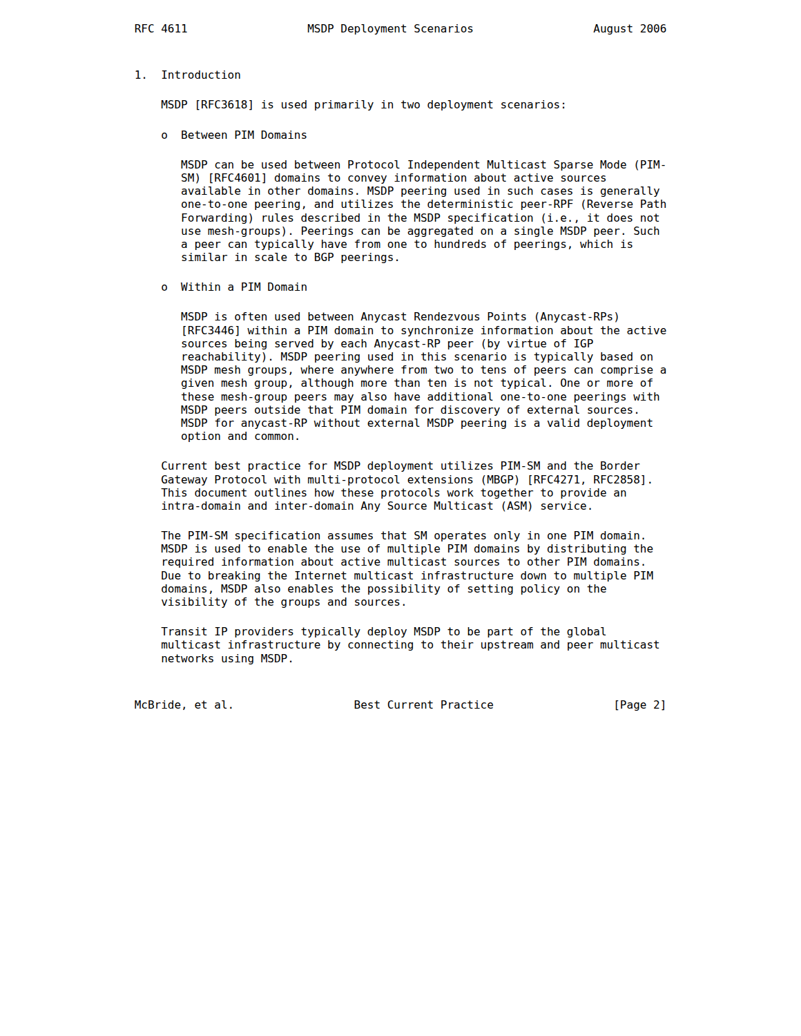RFC 4611 MSDP Deployment Scenarios August 2006
1. Introduction
MSDP [RFC3618] is used primarily in two deployment scenarios:
o Between PIM Domains
MSDP can be used between Protocol Independent Multicast Sparse Mode (PIM-SM) [RFC4601] domains to convey information about active sources available in other domains. MSDP peering used in such cases is generally one-to-one peering, and utilizes the deterministic peer-RPF (Reverse Path Forwarding) rules described in the MSDP specification (i.e., it does not use mesh-groups). Peerings can be aggregated on a single MSDP peer. Such a peer can typically have from one to hundreds of peerings, which is similar in scale to BGP peerings.
o Within a PIM Domain
MSDP is often used between Anycast Rendezvous Points (Anycast-RPs) [RFC3446] within a PIM domain to synchronize information about the active sources being served by each Anycast-RP peer (by virtue of IGP reachability). MSDP peering used in this scenario is typically based on MSDP mesh groups, where anywhere from two to tens of peers can comprise a given mesh group, although more than ten is not typical. One or more of these mesh-group peers may also have additional one-to-one peerings with MSDP peers outside that PIM domain for discovery of external sources. MSDP for anycast-RP without external MSDP peering is a valid deployment option and common.
Current best practice for MSDP deployment utilizes PIM-SM and the Border Gateway Protocol with multi-protocol extensions (MBGP) [RFC4271, RFC2858]. This document outlines how these protocols work together to provide an intra-domain and inter-domain Any Source Multicast (ASM) service.
The PIM-SM specification assumes that SM operates only in one PIM domain. MSDP is used to enable the use of multiple PIM domains by distributing the required information about active multicast sources to other PIM domains. Due to breaking the Internet multicast infrastructure down to multiple PIM domains, MSDP also enables the possibility of setting policy on the visibility of the groups and sources.
Transit IP providers typically deploy MSDP to be part of the global multicast infrastructure by connecting to their upstream and peer multicast networks using MSDP.
McBride, et al. Best Current Practice [Page 2]